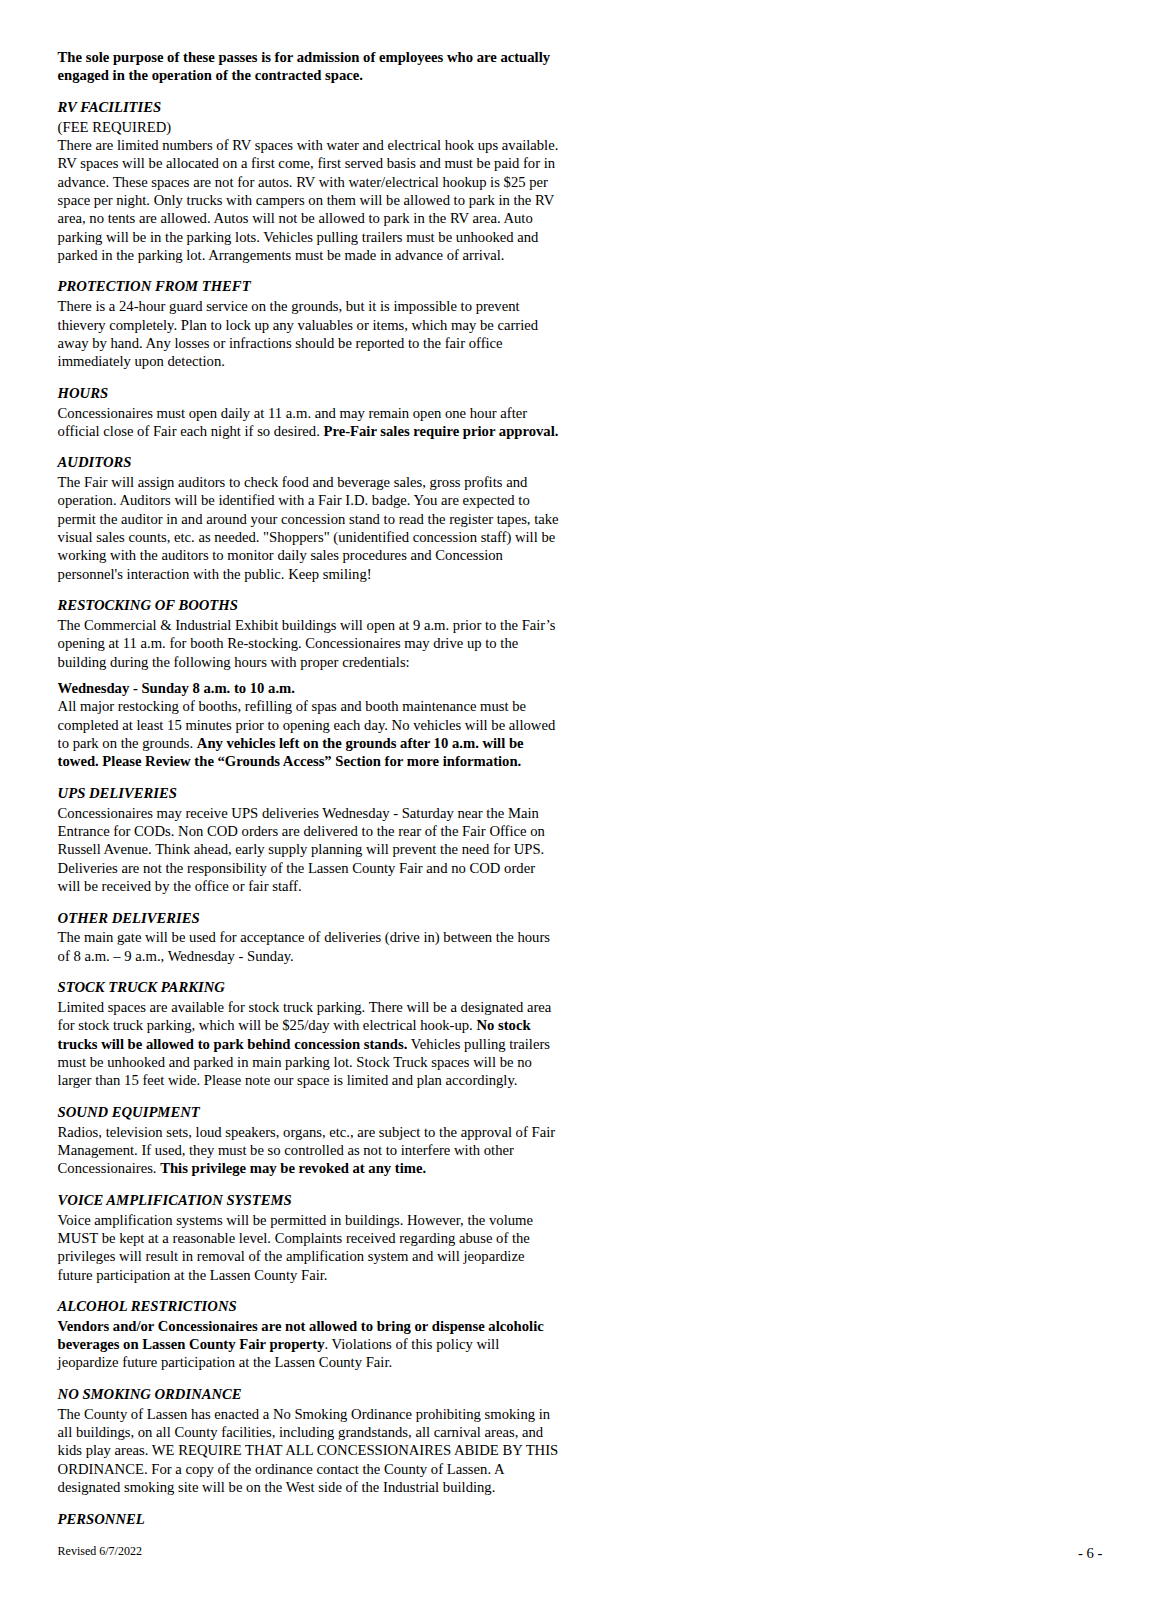The sole purpose of these passes is for admission of employees who are actually engaged in the operation of the contracted space.
RV FACILITIES
(FEE REQUIRED)
There are limited numbers of RV spaces with water and electrical hook ups available. RV spaces will be allocated on a first come, first served basis and must be paid for in advance. These spaces are not for autos. RV with water/electrical hookup is $25 per space per night. Only trucks with campers on them will be allowed to park in the RV area, no tents are allowed. Autos will not be allowed to park in the RV area. Auto parking will be in the parking lots. Vehicles pulling trailers must be unhooked and parked in the parking lot. Arrangements must be made in advance of arrival.
PROTECTION FROM THEFT
There is a 24-hour guard service on the grounds, but it is impossible to prevent thievery completely. Plan to lock up any valuables or items, which may be carried away by hand. Any losses or infractions should be reported to the fair office immediately upon detection.
HOURS
Concessionaires must open daily at 11 a.m. and may remain open one hour after official close of Fair each night if so desired. Pre-Fair sales require prior approval.
AUDITORS
The Fair will assign auditors to check food and beverage sales, gross profits and operation. Auditors will be identified with a Fair I.D. badge. You are expected to permit the auditor in and around your concession stand to read the register tapes, take visual sales counts, etc. as needed. "Shoppers" (unidentified concession staff) will be working with the auditors to monitor daily sales procedures and Concession personnel's interaction with the public. Keep smiling!
RESTOCKING OF BOOTHS
The Commercial & Industrial Exhibit buildings will open at 9 a.m. prior to the Fair’s opening at 11 a.m. for booth Re-stocking. Concessionaires may drive up to the building during the following hours with proper credentials:
Wednesday - Sunday 8 a.m. to 10 a.m.
All major restocking of booths, refilling of spas and booth maintenance must be completed at least 15 minutes prior to opening each day. No vehicles will be allowed to park on the grounds. Any vehicles left on the grounds after 10 a.m. will be towed. Please Review the “Grounds Access” Section for more information.
UPS DELIVERIES
Concessionaires may receive UPS deliveries Wednesday - Saturday near the Main Entrance for CODs. Non COD orders are delivered to the rear of the Fair Office on Russell Avenue. Think ahead, early supply planning will prevent the need for UPS. Deliveries are not the responsibility of the Lassen County Fair and no COD order will be received by the office or fair staff.
OTHER DELIVERIES
The main gate will be used for acceptance of deliveries (drive in) between the hours of 8 a.m. – 9 a.m., Wednesday - Sunday.
STOCK TRUCK PARKING
Limited spaces are available for stock truck parking. There will be a designated area for stock truck parking, which will be $25/day with electrical hook-up. No stock trucks will be allowed to park behind concession stands. Vehicles pulling trailers must be unhooked and parked in main parking lot. Stock Truck spaces will be no larger than 15 feet wide. Please note our space is limited and plan accordingly.
SOUND EQUIPMENT
Radios, television sets, loud speakers, organs, etc., are subject to the approval of Fair Management. If used, they must be so controlled as not to interfere with other Concessionaires. This privilege may be revoked at any time.
VOICE AMPLIFICATION SYSTEMS
Voice amplification systems will be permitted in buildings. However, the volume MUST be kept at a reasonable level. Complaints received regarding abuse of the privileges will result in removal of the amplification system and will jeopardize future participation at the Lassen County Fair.
ALCOHOL RESTRICTIONS
Vendors and/or Concessionaires are not allowed to bring or dispense alcoholic beverages on Lassen County Fair property. Violations of this policy will jeopardize future participation at the Lassen County Fair.
NO SMOKING ORDINANCE
The County of Lassen has enacted a No Smoking Ordinance prohibiting smoking in all buildings, on all County facilities, including grandstands, all carnival areas, and kids play areas. WE REQUIRE THAT ALL CONCESSIONAIRES ABIDE BY THIS ORDINANCE. For a copy of the ordinance contact the County of Lassen. A designated smoking site will be on the West side of the Industrial building.
PERSONNEL
Revised 6/7/2022 - 6 -